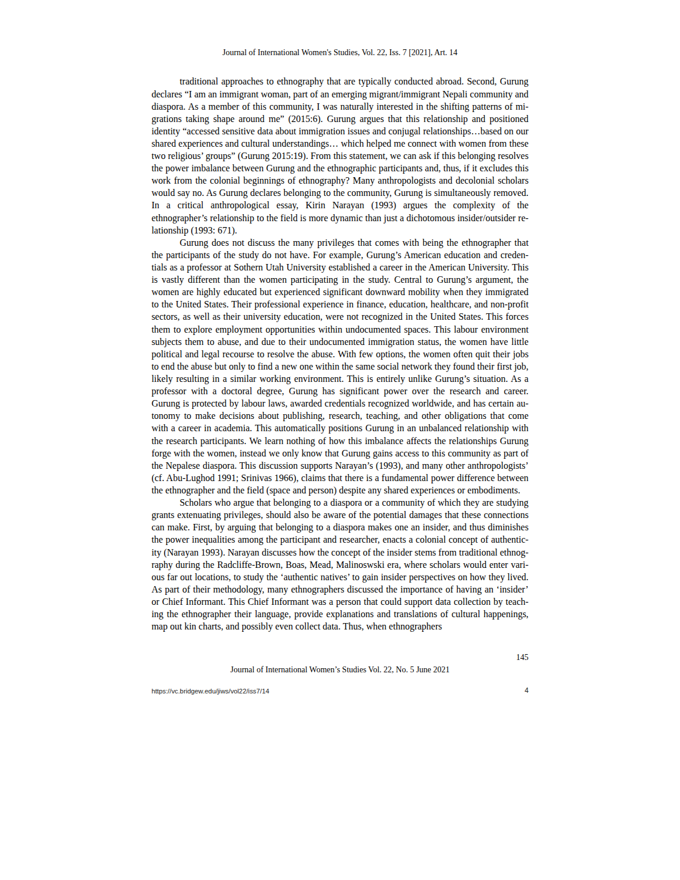Journal of International Women's Studies, Vol. 22, Iss. 7 [2021], Art. 14
traditional approaches to ethnography that are typically conducted abroad. Second, Gurung declares “I am an immigrant woman, part of an emerging migrant/immigrant Nepali community and diaspora. As a member of this community, I was naturally interested in the shifting patterns of migrations taking shape around me” (2015:6). Gurung argues that this relationship and positioned identity “accessed sensitive data about immigration issues and conjugal relationships…based on our shared experiences and cultural understandings… which helped me connect with women from these two religious’ groups” (Gurung 2015:19). From this statement, we can ask if this belonging resolves the power imbalance between Gurung and the ethnographic participants and, thus, if it excludes this work from the colonial beginnings of ethnography? Many anthropologists and decolonial scholars would say no. As Gurung declares belonging to the community, Gurung is simultaneously removed. In a critical anthropological essay, Kirin Narayan (1993) argues the complexity of the ethnographer’s relationship to the field is more dynamic than just a dichotomous insider/outsider relationship (1993: 671).
Gurung does not discuss the many privileges that comes with being the ethnographer that the participants of the study do not have. For example, Gurung’s American education and credentials as a professor at Sothern Utah University established a career in the American University. This is vastly different than the women participating in the study. Central to Gurung’s argument, the women are highly educated but experienced significant downward mobility when they immigrated to the United States. Their professional experience in finance, education, healthcare, and non-profit sectors, as well as their university education, were not recognized in the United States. This forces them to explore employment opportunities within undocumented spaces. This labour environment subjects them to abuse, and due to their undocumented immigration status, the women have little political and legal recourse to resolve the abuse. With few options, the women often quit their jobs to end the abuse but only to find a new one within the same social network they found their first job, likely resulting in a similar working environment. This is entirely unlike Gurung’s situation. As a professor with a doctoral degree, Gurung has significant power over the research and career. Gurung is protected by labour laws, awarded credentials recognized worldwide, and has certain autonomy to make decisions about publishing, research, teaching, and other obligations that come with a career in academia. This automatically positions Gurung in an unbalanced relationship with the research participants. We learn nothing of how this imbalance affects the relationships Gurung forge with the women, instead we only know that Gurung gains access to this community as part of the Nepalese diaspora. This discussion supports Narayan’s (1993), and many other anthropologists’ (cf. Abu-Lughod 1991; Srinivas 1966), claims that there is a fundamental power difference between the ethnographer and the field (space and person) despite any shared experiences or embodiments.
Scholars who argue that belonging to a diaspora or a community of which they are studying grants extenuating privileges, should also be aware of the potential damages that these connections can make. First, by arguing that belonging to a diaspora makes one an insider, and thus diminishes the power inequalities among the participant and researcher, enacts a colonial concept of authenticity (Narayan 1993). Narayan discusses how the concept of the insider stems from traditional ethnography during the Radcliffe-Brown, Boas, Mead, Malinoswski era, where scholars would enter various far out locations, to study the ‘authentic natives’ to gain insider perspectives on how they lived. As part of their methodology, many ethnographers discussed the importance of having an ‘insider’ or Chief Informant. This Chief Informant was a person that could support data collection by teaching the ethnographer their language, provide explanations and translations of cultural happenings, map out kin charts, and possibly even collect data. Thus, when ethnographers
145
Journal of International Women’s Studies Vol. 22, No. 5 June 2021
https://vc.bridgew.edu/jiws/vol22/iss7/14 4